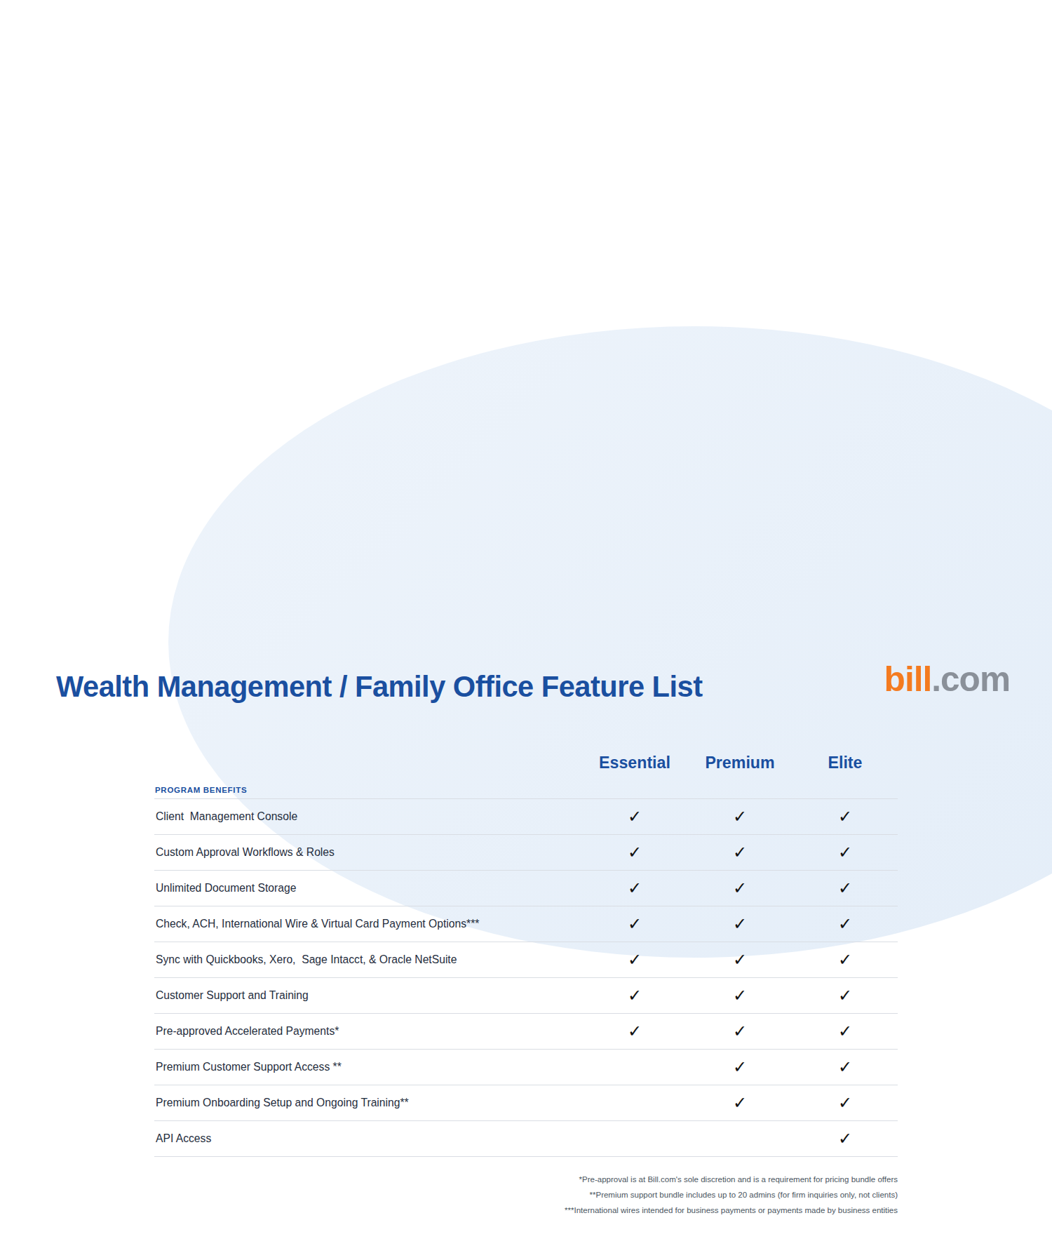Wealth Management / Family Office Feature List
bill.com
| | Essential | Premium | Elite |
| --- | --- | --- | --- |
| Program Benefits | | | |
| Client Management Console | ✓ | ✓ | ✓ |
| Custom Approval Workflows & Roles | ✓ | ✓ | ✓ |
| Unlimited Document Storage | ✓ | ✓ | ✓ |
| Check, ACH, International Wire & Virtual Card Payment Options*** | ✓ | ✓ | ✓ |
| Sync with Quickbooks, Xero, Sage Intacct, & Oracle NetSuite | ✓ | ✓ | ✓ |
| Customer Support and Training | ✓ | ✓ | ✓ |
| Pre-approved Accelerated Payments* | ✓ | ✓ | ✓ |
| Premium Customer Support Access ** | | ✓ | ✓ |
| Premium Onboarding Setup and Ongoing Training** | | ✓ | ✓ |
| API Access | | | ✓ |
*Pre-approval is at Bill.com's sole discretion and is a requirement for pricing bundle offers
**Premium support bundle includes up to 20 admins (for firm inquiries only, not clients)
***International wires intended for business payments or payments made by business entities